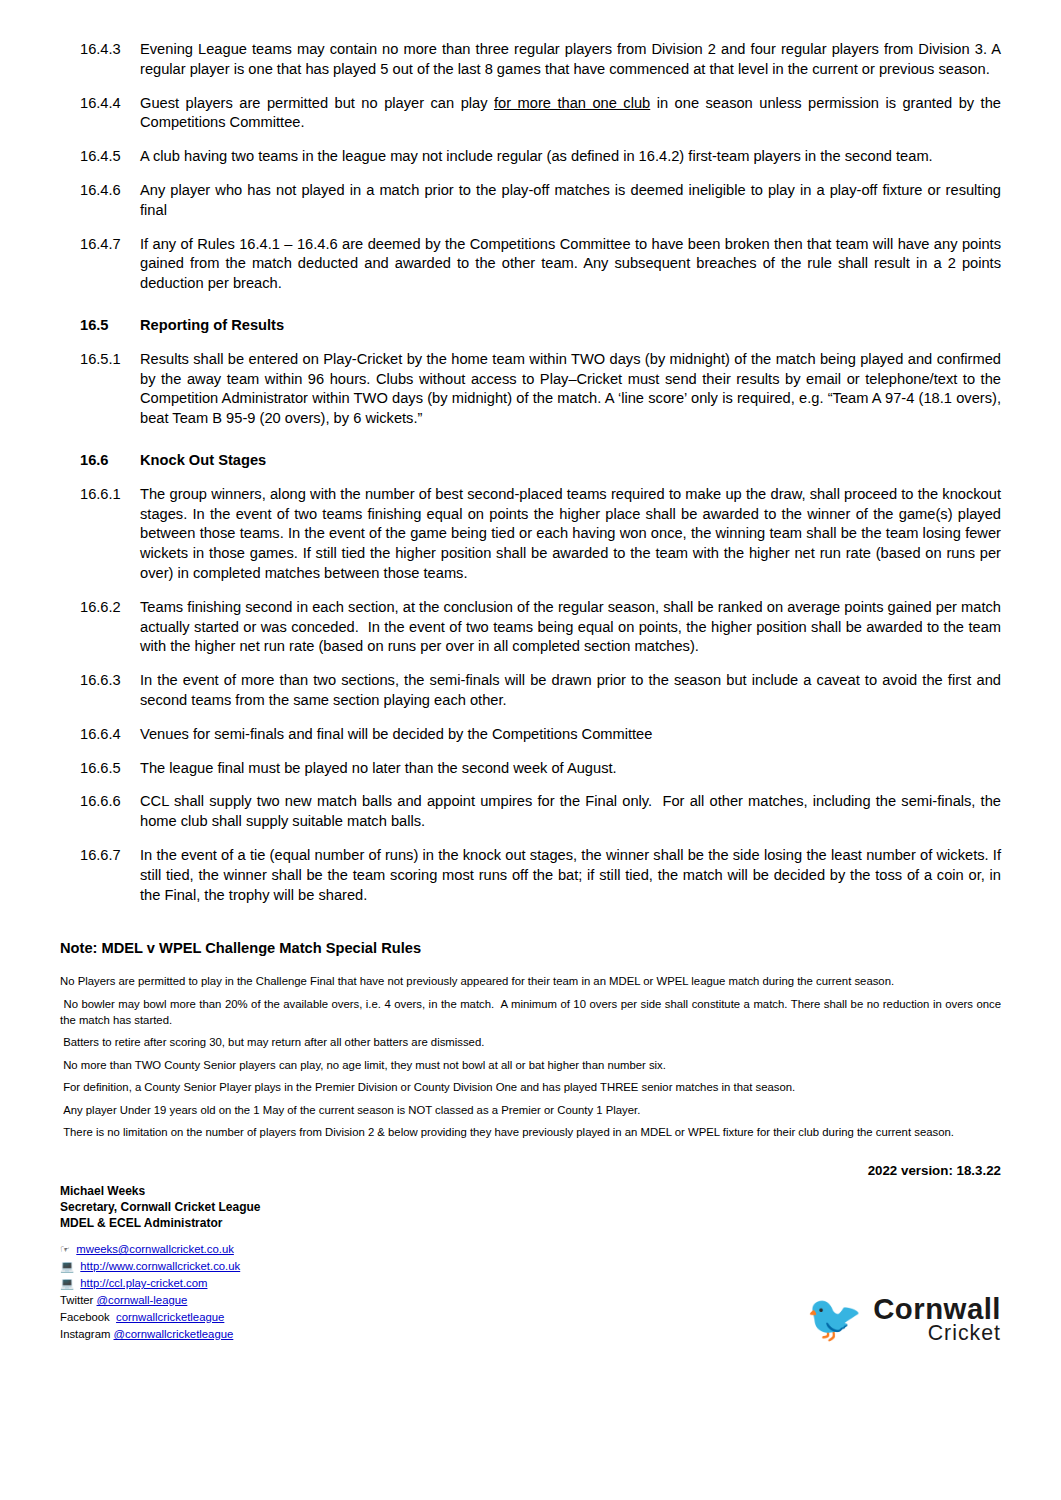16.4.3
Evening League teams may contain no more than three regular players from Division 2 and four regular players from Division 3. A regular player is one that has played 5 out of the last 8 games that have commenced at that level in the current or previous season.
16.4.4
Guest players are permitted but no player can play for more than one club in one season unless permission is granted by the Competitions Committee.
16.4.5
A club having two teams in the league may not include regular (as defined in 16.4.2) first-team players in the second team.
16.4.6
Any player who has not played in a match prior to the play-off matches is deemed ineligible to play in a play-off fixture or resulting final
16.4.7
If any of Rules 16.4.1 – 16.4.6 are deemed by the Competitions Committee to have been broken then that team will have any points gained from the match deducted and awarded to the other team. Any subsequent breaches of the rule shall result in a 2 points deduction per breach.
16.5 Reporting of Results
16.5.1
Results shall be entered on Play-Cricket by the home team within TWO days (by midnight) of the match being played and confirmed by the away team within 96 hours. Clubs without access to Play–Cricket must send their results by email or telephone/text to the Competition Administrator within TWO days (by midnight) of the match. A ‘line score’ only is required, e.g. “Team A 97-4 (18.1 overs), beat Team B 95-9 (20 overs), by 6 wickets.”
16.6 Knock Out Stages
16.6.1
The group winners, along with the number of best second-placed teams required to make up the draw, shall proceed to the knockout stages. In the event of two teams finishing equal on points the higher place shall be awarded to the winner of the game(s) played between those teams. In the event of the game being tied or each having won once, the winning team shall be the team losing fewer wickets in those games. If still tied the higher position shall be awarded to the team with the higher net run rate (based on runs per over) in completed matches between those teams.
16.6.2
Teams finishing second in each section, at the conclusion of the regular season, shall be ranked on average points gained per match actually started or was conceded. In the event of two teams being equal on points, the higher position shall be awarded to the team with the higher net run rate (based on runs per over in all completed section matches).
16.6.3
In the event of more than two sections, the semi-finals will be drawn prior to the season but include a caveat to avoid the first and second teams from the same section playing each other.
16.6.4
Venues for semi-finals and final will be decided by the Competitions Committee
16.6.5
The league final must be played no later than the second week of August.
16.6.6
CCL shall supply two new match balls and appoint umpires for the Final only. For all other matches, including the semi-finals, the home club shall supply suitable match balls.
16.6.7
In the event of a tie (equal number of runs) in the knock out stages, the winner shall be the side losing the least number of wickets. If still tied, the winner shall be the team scoring most runs off the bat; if still tied, the match will be decided by the toss of a coin or, in the Final, the trophy will be shared.
Note: MDEL v WPEL Challenge Match Special Rules
No Players are permitted to play in the Challenge Final that have not previously appeared for their team in an MDEL or WPEL league match during the current season.
No bowler may bowl more than 20% of the available overs, i.e. 4 overs, in the match. A minimum of 10 overs per side shall constitute a match. There shall be no reduction in overs once the match has started.
Batters to retire after scoring 30, but may return after all other batters are dismissed.
No more than TWO County Senior players can play, no age limit, they must not bowl at all or bat higher than number six.
For definition, a County Senior Player plays in the Premier Division or County Division One and has played THREE senior matches in that season.
Any player Under 19 years old on the 1 May of the current season is NOT classed as a Premier or County 1 Player.
There is no limitation on the number of players from Division 2 & below providing they have previously played in an MDEL or WPEL fixture for their club during the current season.
2022 version: 18.3.22
Michael Weeks
Secretary, Cornwall Cricket League
MDEL & ECEL Administrator
☞ mweeks@cornwallcricket.co.uk
💻 http://www.cornwallcricket.co.uk
💻 http://ccl.play-cricket.com
Twitter @cornwall-league
Facebook cornwallcricketleague
Instagram @cornwallcricketleague
🐦 CornwallCricket